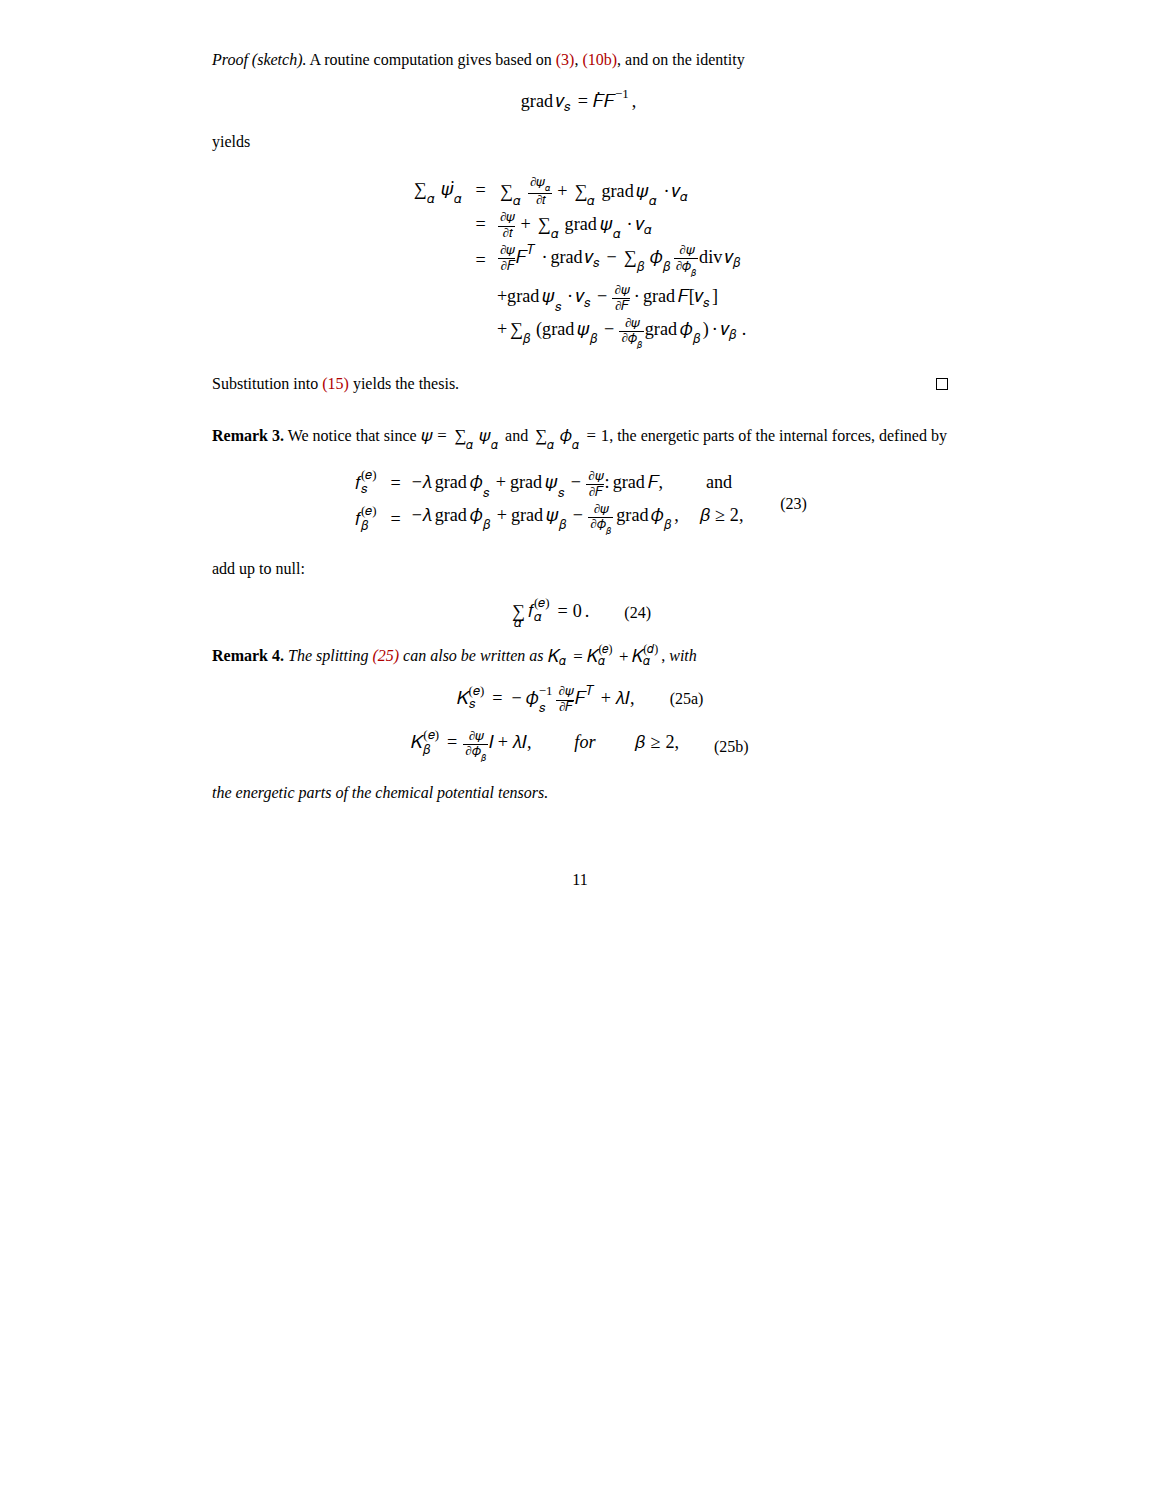Proof (sketch). A routine computation gives based on (3), (10b), and on the identity
grad vs = F˙ F−1 ,
yields
| ∑ α ψ α ˙ | = | ∑ α ∂ ψ α ∂ t + ∑ α grad ψ α · v α |
| | = | ∂ ψ ∂ t + ∑ α grad ψ α · v α |
| | = | ∂ ψ ∂ F F T · grad v s − ∑ β ϕ β ∂ ψ ∂ ϕ β div v β |
| | | + grad ψ s · v s − ∂ ψ ∂ F · grad F [ v s ] |
| | | + ∑ β ( grad ψ β − ∂ ψ ∂ ϕ β grad ϕ β ) · v β . |
Substitution into (15) yields the thesis.
Remark 3. We notice that since ψ=∑αψα and ∑αϕα=1, the energetic parts of the internal forces, defined by
| f s ( e ) | = | − λ grad ϕ s + grad ψ s − ∂ ψ ∂ F : grad F , and |
| f β ( e ) | = | − λ grad ϕ β + grad ψ β − ∂ ψ ∂ ϕ β grad ϕ β , β ≥ 2 , |
(23)
add up to null:
∑α fα(e) = 0 .
(24)
Remark 4. The splitting (25) can also be written as Kα = Kα(e) + Kα(d) , with
Ks(e) = − ϕs−1 ∂ψ∂F FT + λ I ,
(25a)
Kβ(e) = ∂ψ∂ϕβ I + λ I , for β≥2 ,
(25b)
the energetic parts of the chemical potential tensors.
11